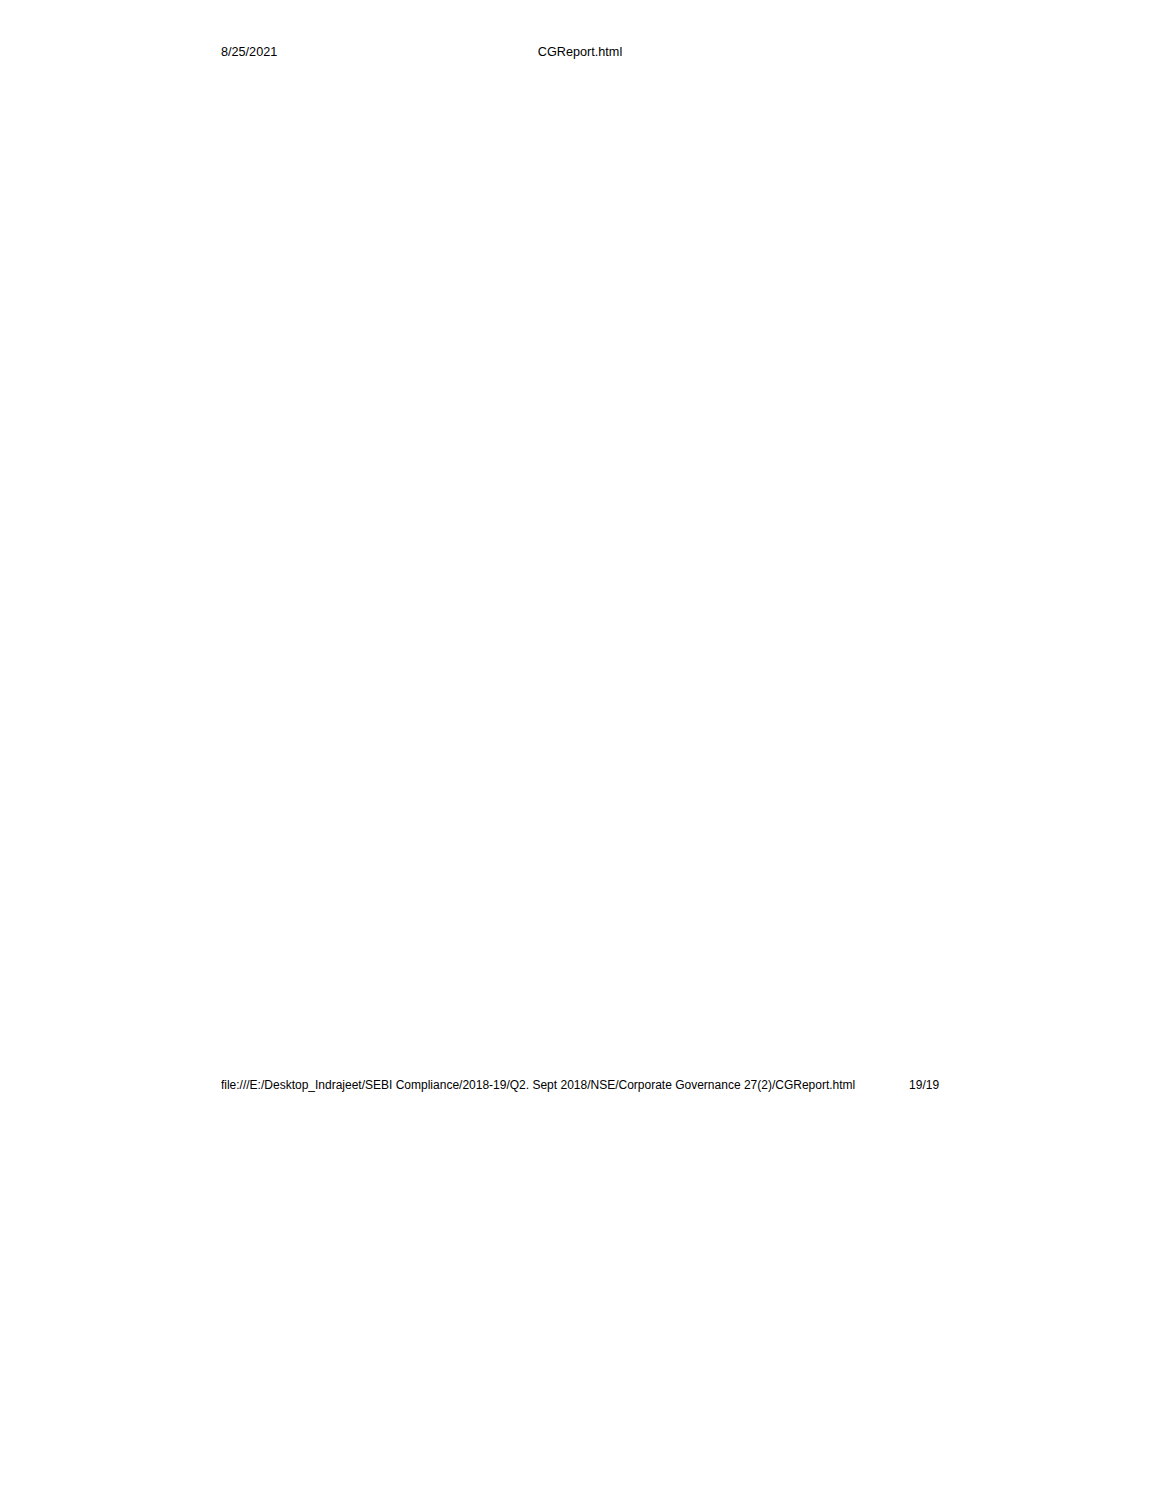8/25/2021
CGReport.html
file:///E:/Desktop_Indrajeet/SEBI Compliance/2018-19/Q2. Sept 2018/NSE/Corporate Governance 27(2)/CGReport.html
19/19